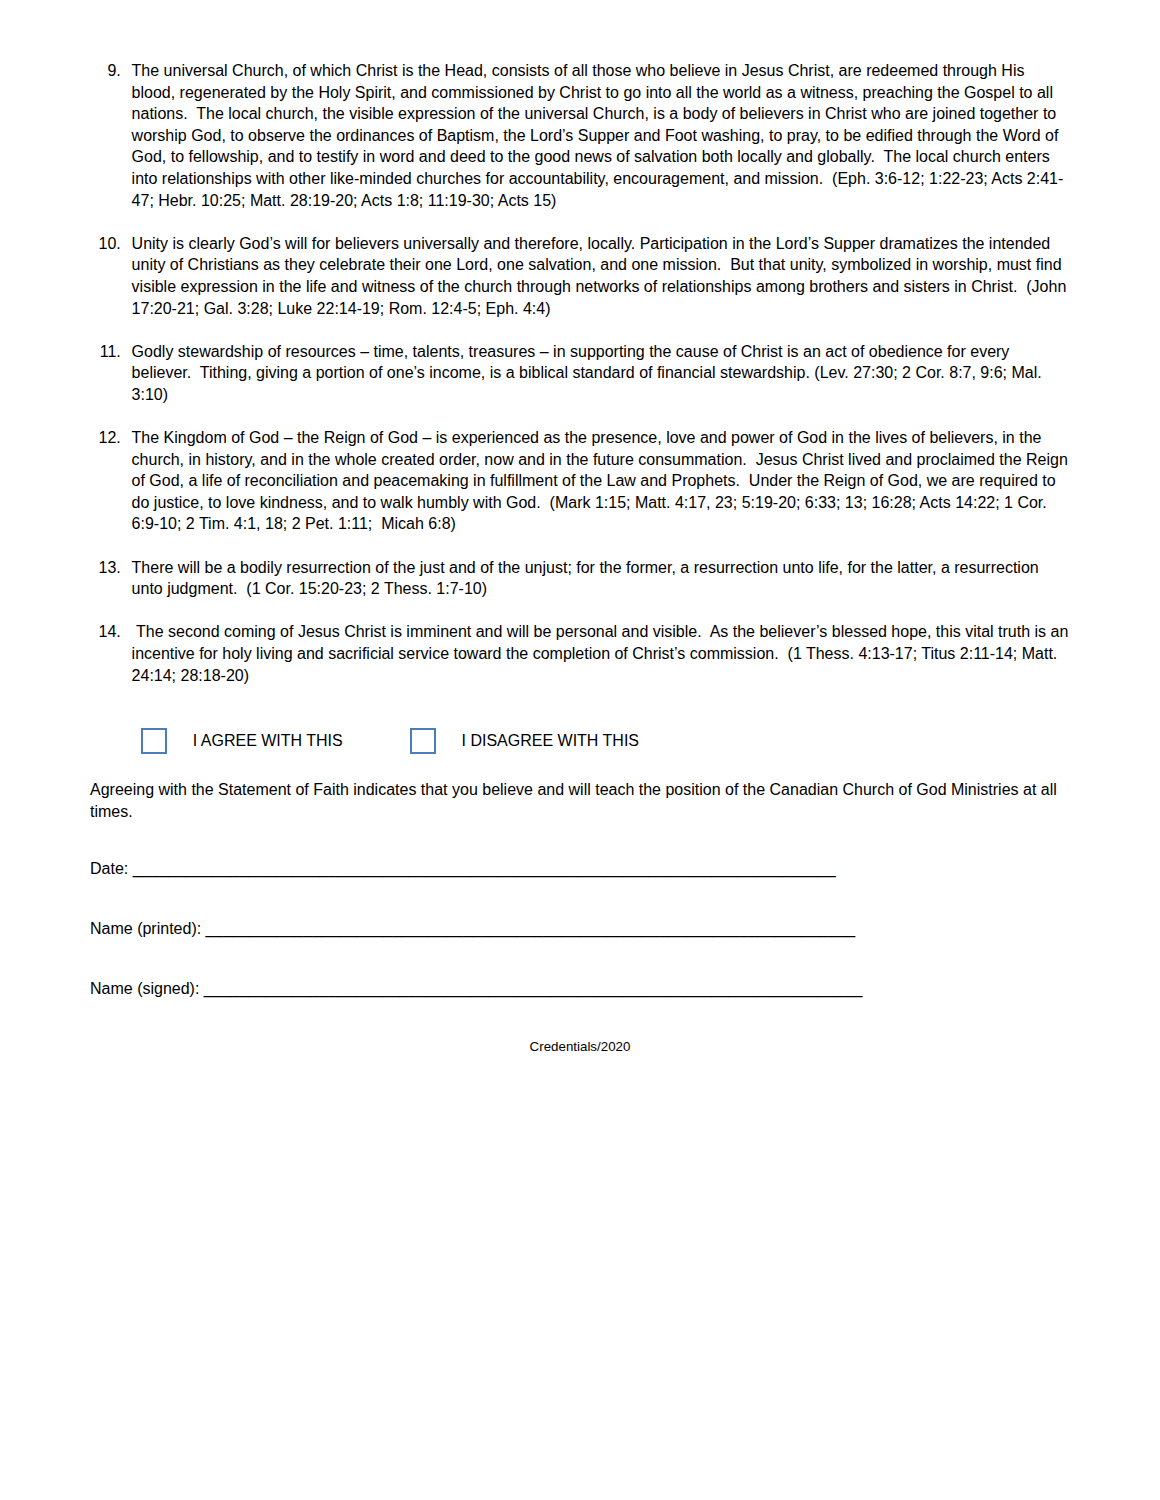The universal Church, of which Christ is the Head, consists of all those who believe in Jesus Christ, are redeemed through His blood, regenerated by the Holy Spirit, and commissioned by Christ to go into all the world as a witness, preaching the Gospel to all nations. The local church, the visible expression of the universal Church, is a body of believers in Christ who are joined together to worship God, to observe the ordinances of Baptism, the Lord’s Supper and Foot washing, to pray, to be edified through the Word of God, to fellowship, and to testify in word and deed to the good news of salvation both locally and globally. The local church enters into relationships with other like-minded churches for accountability, encouragement, and mission. (Eph. 3:6-12; 1:22-23; Acts 2:41-47; Hebr. 10:25; Matt. 28:19-20; Acts 1:8; 11:19-30; Acts 15)
Unity is clearly God’s will for believers universally and therefore, locally. Participation in the Lord’s Supper dramatizes the intended unity of Christians as they celebrate their one Lord, one salvation, and one mission. But that unity, symbolized in worship, must find visible expression in the life and witness of the church through networks of relationships among brothers and sisters in Christ. (John 17:20-21; Gal. 3:28; Luke 22:14-19; Rom. 12:4-5; Eph. 4:4)
Godly stewardship of resources – time, talents, treasures – in supporting the cause of Christ is an act of obedience for every believer. Tithing, giving a portion of one’s income, is a biblical standard of financial stewardship. (Lev. 27:30; 2 Cor. 8:7, 9:6; Mal. 3:10)
The Kingdom of God – the Reign of God – is experienced as the presence, love and power of God in the lives of believers, in the church, in history, and in the whole created order, now and in the future consummation. Jesus Christ lived and proclaimed the Reign of God, a life of reconciliation and peacemaking in fulfillment of the Law and Prophets. Under the Reign of God, we are required to do justice, to love kindness, and to walk humbly with God. (Mark 1:15; Matt. 4:17, 23; 5:19-20; 6:33; 13; 16:28; Acts 14:22; 1 Cor. 6:9-10; 2 Tim. 4:1, 18; 2 Pet. 1:11; Micah 6:8)
There will be a bodily resurrection of the just and of the unjust; for the former, a resurrection unto life, for the latter, a resurrection unto judgment. (1 Cor. 15:20-23; 2 Thess. 1:7-10)
The second coming of Jesus Christ is imminent and will be personal and visible. As the believer’s blessed hope, this vital truth is an incentive for holy living and sacrificial service toward the completion of Christ’s commission. (1 Thess. 4:13-17; Titus 2:11-14; Matt. 24:14; 28:18-20)
I AGREE WITH THIS I DISAGREE WITH THIS
Agreeing with the Statement of Faith indicates that you believe and will teach the position of the Canadian Church of God Ministries at all times.
Date: _______________________________________________________________________________
Name (printed): _________________________________________________________________________
Name (signed): __________________________________________________________________________
Credentials/2020